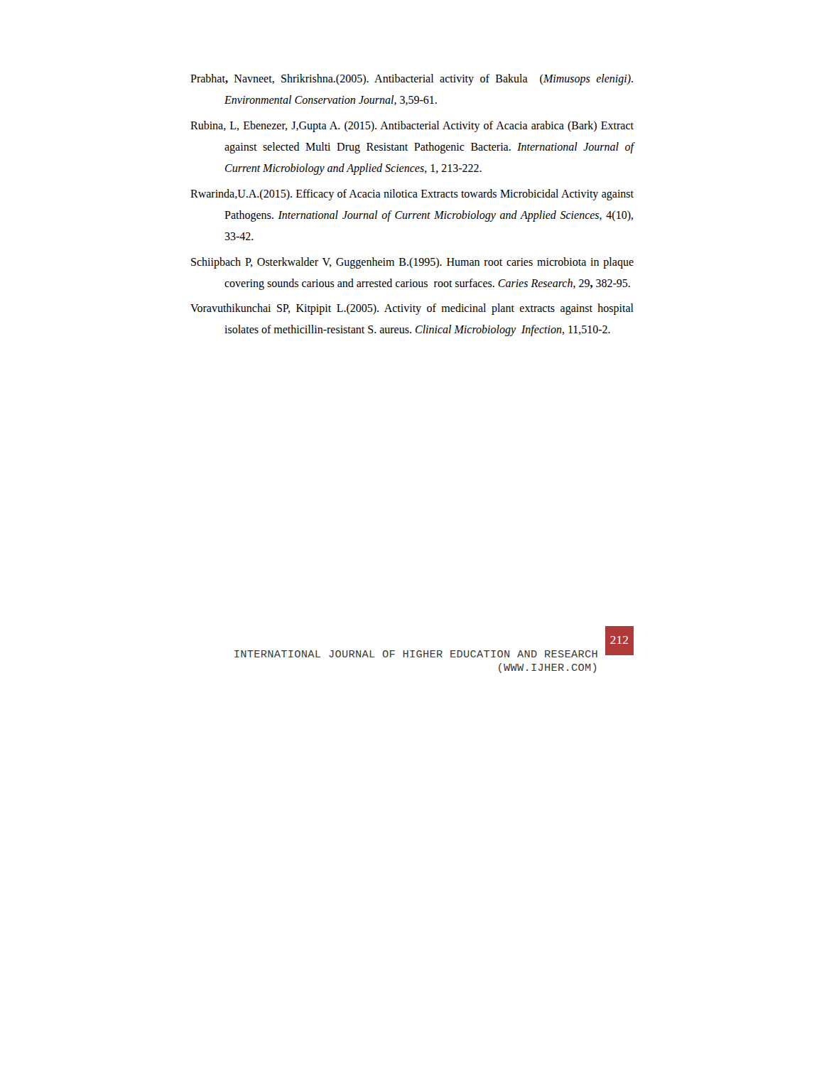Prabhat, Navneet, Shrikrishna.(2005). Antibacterial activity of Bakula (Mimusops elenigi). Environmental Conservation Journal, 3,59-61.
Rubina, L, Ebenezer, J,Gupta A. (2015). Antibacterial Activity of Acacia arabica (Bark) Extract against selected Multi Drug Resistant Pathogenic Bacteria. International Journal of Current Microbiology and Applied Sciences, 1, 213-222.
Rwarinda,U.A.(2015). Efficacy of Acacia nilotica Extracts towards Microbicidal Activity against Pathogens. International Journal of Current Microbiology and Applied Sciences, 4(10), 33-42.
Schiipbach P, Osterkwalder V, Guggenheim B.(1995). Human root caries microbiota in plaque covering sounds carious and arrested carious root surfaces. Caries Research, 29, 382-95.
Voravuthikunchai SP, Kitpipit L.(2005). Activity of medicinal plant extracts against hospital isolates of methicillin-resistant S. aureus. Clinical Microbiology Infection, 11,510-2.
INTERNATIONAL JOURNAL OF HIGHER EDUCATION AND RESEARCH
(WWW.IJHER.COM)
212